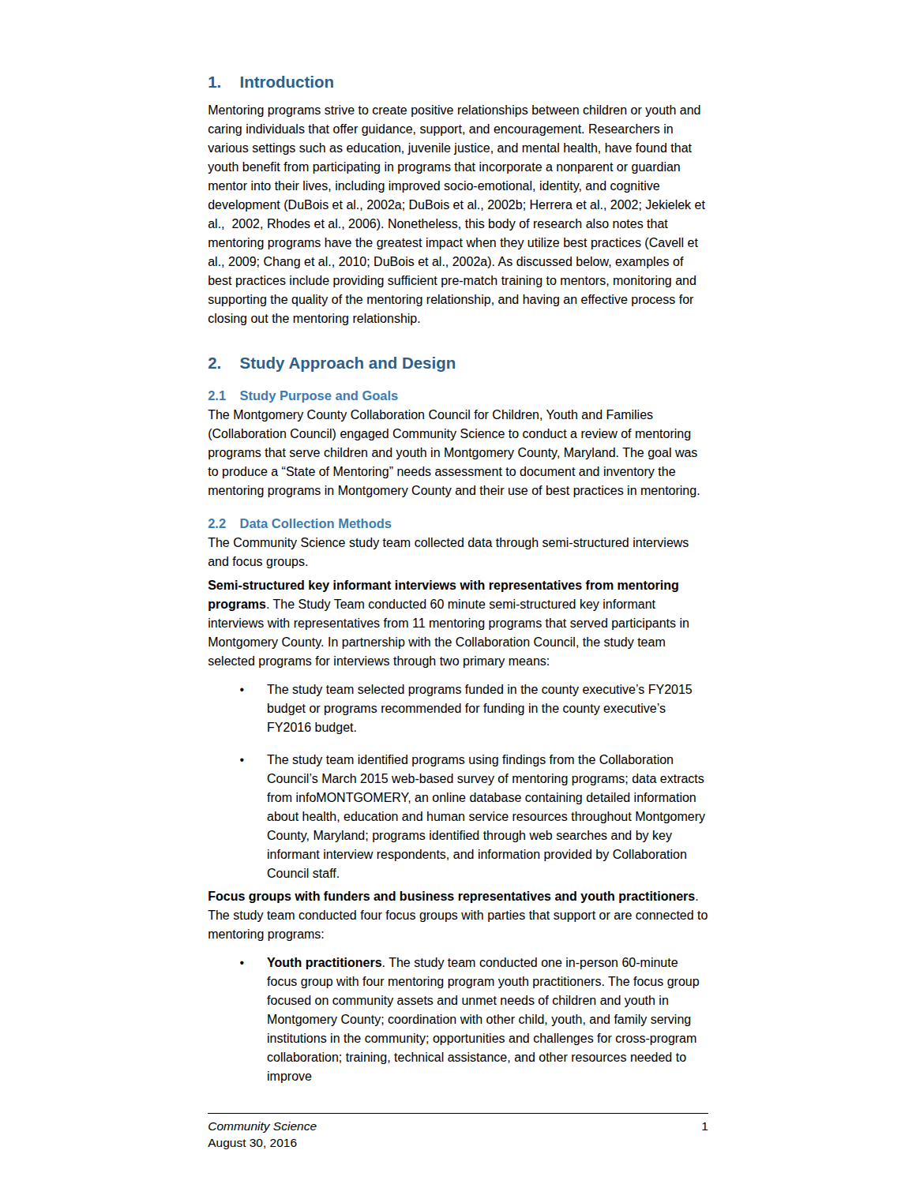1. Introduction
Mentoring programs strive to create positive relationships between children or youth and caring individuals that offer guidance, support, and encouragement. Researchers in various settings such as education, juvenile justice, and mental health, have found that youth benefit from participating in programs that incorporate a nonparent or guardian mentor into their lives, including improved socio-emotional, identity, and cognitive development (DuBois et al., 2002a; DuBois et al., 2002b; Herrera et al., 2002; Jekielek et al., 2002, Rhodes et al., 2006). Nonetheless, this body of research also notes that mentoring programs have the greatest impact when they utilize best practices (Cavell et al., 2009; Chang et al., 2010; DuBois et al., 2002a). As discussed below, examples of best practices include providing sufficient pre-match training to mentors, monitoring and supporting the quality of the mentoring relationship, and having an effective process for closing out the mentoring relationship.
2. Study Approach and Design
2.1 Study Purpose and Goals
The Montgomery County Collaboration Council for Children, Youth and Families (Collaboration Council) engaged Community Science to conduct a review of mentoring programs that serve children and youth in Montgomery County, Maryland. The goal was to produce a “State of Mentoring” needs assessment to document and inventory the mentoring programs in Montgomery County and their use of best practices in mentoring.
2.2 Data Collection Methods
The Community Science study team collected data through semi-structured interviews and focus groups.
Semi-structured key informant interviews with representatives from mentoring programs. The Study Team conducted 60 minute semi-structured key informant interviews with representatives from 11 mentoring programs that served participants in Montgomery County. In partnership with the Collaboration Council, the study team selected programs for interviews through two primary means:
The study team selected programs funded in the county executive’s FY2015 budget or programs recommended for funding in the county executive’s FY2016 budget.
The study team identified programs using findings from the Collaboration Council’s March 2015 web-based survey of mentoring programs; data extracts from infoMONTGOMERY, an online database containing detailed information about health, education and human service resources throughout Montgomery County, Maryland; programs identified through web searches and by key informant interview respondents, and information provided by Collaboration Council staff.
Focus groups with funders and business representatives and youth practitioners. The study team conducted four focus groups with parties that support or are connected to mentoring programs:
Youth practitioners. The study team conducted one in-person 60-minute focus group with four mentoring program youth practitioners. The focus group focused on community assets and unmet needs of children and youth in Montgomery County; coordination with other child, youth, and family serving institutions in the community; opportunities and challenges for cross-program collaboration; training, technical assistance, and other resources needed to improve
Community Science
August 30, 2016
1